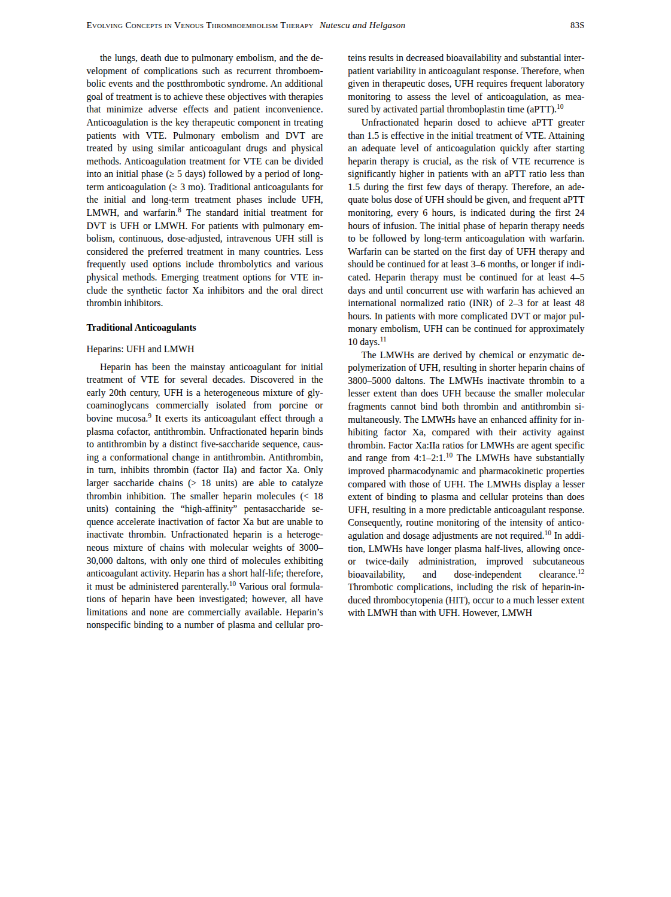Evolving Concepts in Venous Thromboembolism Therapy Nutescu and Helgason 83S
the lungs, death due to pulmonary embolism, and the development of complications such as recurrent thromboembolic events and the postthrombotic syndrome. An additional goal of treatment is to achieve these objectives with therapies that minimize adverse effects and patient inconvenience. Anticoagulation is the key therapeutic component in treating patients with VTE. Pulmonary embolism and DVT are treated by using similar anticoagulant drugs and physical methods. Anticoagulation treatment for VTE can be divided into an initial phase (≥ 5 days) followed by a period of long-term anticoagulation (≥ 3 mo). Traditional anticoagulants for the initial and long-term treatment phases include UFH, LMWH, and warfarin.8 The standard initial treatment for DVT is UFH or LMWH. For patients with pulmonary embolism, continuous, dose-adjusted, intravenous UFH still is considered the preferred treatment in many countries. Less frequently used options include thrombolytics and various physical methods. Emerging treatment options for VTE include the synthetic factor Xa inhibitors and the oral direct thrombin inhibitors.
Traditional Anticoagulants
Heparins: UFH and LMWH
Heparin has been the mainstay anticoagulant for initial treatment of VTE for several decades. Discovered in the early 20th century, UFH is a heterogeneous mixture of glycoaminoglycans commercially isolated from porcine or bovine mucosa.9 It exerts its anticoagulant effect through a plasma cofactor, antithrombin. Unfractionated heparin binds to antithrombin by a distinct five-saccharide sequence, causing a conformational change in antithrombin. Antithrombin, in turn, inhibits thrombin (factor IIa) and factor Xa. Only larger saccharide chains (> 18 units) are able to catalyze thrombin inhibition. The smaller heparin molecules (< 18 units) containing the “high-affinity” pentasaccharide sequence accelerate inactivation of factor Xa but are unable to inactivate thrombin. Unfractionated heparin is a heterogeneous mixture of chains with molecular weights of 3000–30,000 daltons, with only one third of molecules exhibiting anticoagulant activity. Heparin has a short half-life; therefore, it must be administered parenterally.10 Various oral formulations of heparin have been investigated; however, all have limitations and none are commercially available. Heparin’s nonspecific binding to a number of plasma and cellular proteins results in decreased bioavailability and substantial interpatient variability in anticoagulant response. Therefore, when given in therapeutic doses, UFH requires frequent laboratory monitoring to assess the level of anticoagulation, as measured by activated partial thromboplastin time (aPTT).10
Unfractionated heparin dosed to achieve aPTT greater than 1.5 is effective in the initial treatment of VTE. Attaining an adequate level of anticoagulation quickly after starting heparin therapy is crucial, as the risk of VTE recurrence is significantly higher in patients with an aPTT ratio less than 1.5 during the first few days of therapy. Therefore, an adequate bolus dose of UFH should be given, and frequent aPTT monitoring, every 6 hours, is indicated during the first 24 hours of infusion. The initial phase of heparin therapy needs to be followed by long-term anticoagulation with warfarin. Warfarin can be started on the first day of UFH therapy and should be continued for at least 3–6 months, or longer if indicated. Heparin therapy must be continued for at least 4–5 days and until concurrent use with warfarin has achieved an international normalized ratio (INR) of 2–3 for at least 48 hours. In patients with more complicated DVT or major pulmonary embolism, UFH can be continued for approximately 10 days.11
The LMWHs are derived by chemical or enzymatic depolymerization of UFH, resulting in shorter heparin chains of 3800–5000 daltons. The LMWHs inactivate thrombin to a lesser extent than does UFH because the smaller molecular fragments cannot bind both thrombin and antithrombin simultaneously. The LMWHs have an enhanced affinity for inhibiting factor Xa, compared with their activity against thrombin. Factor Xa:IIa ratios for LMWHs are agent specific and range from 4:1–2:1.10 The LMWHs have substantially improved pharmacodynamic and pharmacokinetic properties compared with those of UFH. The LMWHs display a lesser extent of binding to plasma and cellular proteins than does UFH, resulting in a more predictable anticoagulant response. Consequently, routine monitoring of the intensity of anticoagulation and dosage adjustments are not required.10 In addition, LMWHs have longer plasma half-lives, allowing once- or twice-daily administration, improved subcutaneous bioavailability, and dose-independent clearance.12 Thrombotic complications, including the risk of heparin-induced thrombocytopenia (HIT), occur to a much lesser extent with LMWH than with UFH. However, LMWH